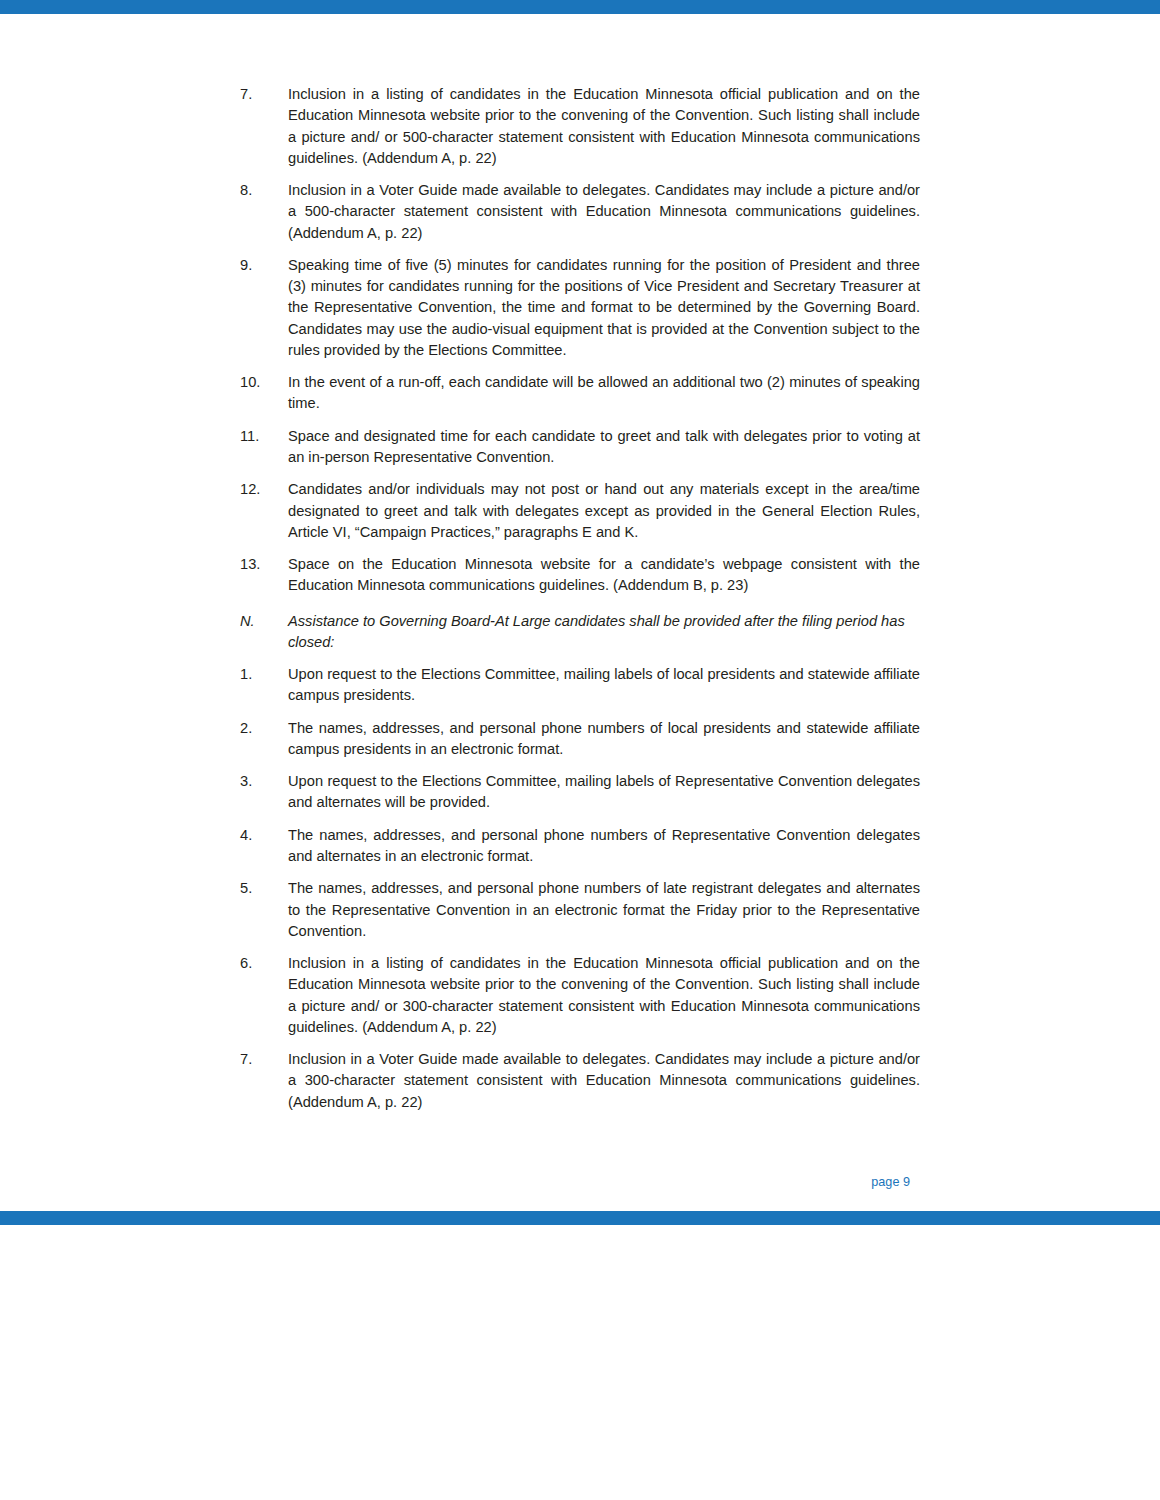7. Inclusion in a listing of candidates in the Education Minnesota official publication and on the Education Minnesota website prior to the convening of the Convention. Such listing shall include a picture and/ or 500-character statement consistent with Education Minnesota communications guidelines. (Addendum A, p. 22)
8. Inclusion in a Voter Guide made available to delegates. Candidates may include a picture and/or a 500-character statement consistent with Education Minnesota communications guidelines. (Addendum A, p. 22)
9. Speaking time of five (5) minutes for candidates running for the position of President and three (3) minutes for candidates running for the positions of Vice President and Secretary Treasurer at the Representative Convention, the time and format to be determined by the Governing Board. Candidates may use the audio-visual equipment that is provided at the Convention subject to the rules provided by the Elections Committee.
10. In the event of a run-off, each candidate will be allowed an additional two (2) minutes of speaking time.
11. Space and designated time for each candidate to greet and talk with delegates prior to voting at an in-person Representative Convention.
12. Candidates and/or individuals may not post or hand out any materials except in the area/time designated to greet and talk with delegates except as provided in the General Election Rules, Article VI, “Campaign Practices,” paragraphs E and K.
13. Space on the Education Minnesota website for a candidate’s webpage consistent with the Education Minnesota communications guidelines. (Addendum B, p. 23)
N. Assistance to Governing Board-At Large candidates shall be provided after the filing period has closed:
1. Upon request to the Elections Committee, mailing labels of local presidents and statewide affiliate campus presidents.
2. The names, addresses, and personal phone numbers of local presidents and statewide affiliate campus presidents in an electronic format.
3. Upon request to the Elections Committee, mailing labels of Representative Convention delegates and alternates will be provided.
4. The names, addresses, and personal phone numbers of Representative Convention delegates and alternates in an electronic format.
5. The names, addresses, and personal phone numbers of late registrant delegates and alternates to the Representative Convention in an electronic format the Friday prior to the Representative Convention.
6. Inclusion in a listing of candidates in the Education Minnesota official publication and on the Education Minnesota website prior to the convening of the Convention. Such listing shall include a picture and/ or 300-character statement consistent with Education Minnesota communications guidelines. (Addendum A, p. 22)
7. Inclusion in a Voter Guide made available to delegates. Candidates may include a picture and/or a 300-character statement consistent with Education Minnesota communications guidelines. (Addendum A, p. 22)
page 9